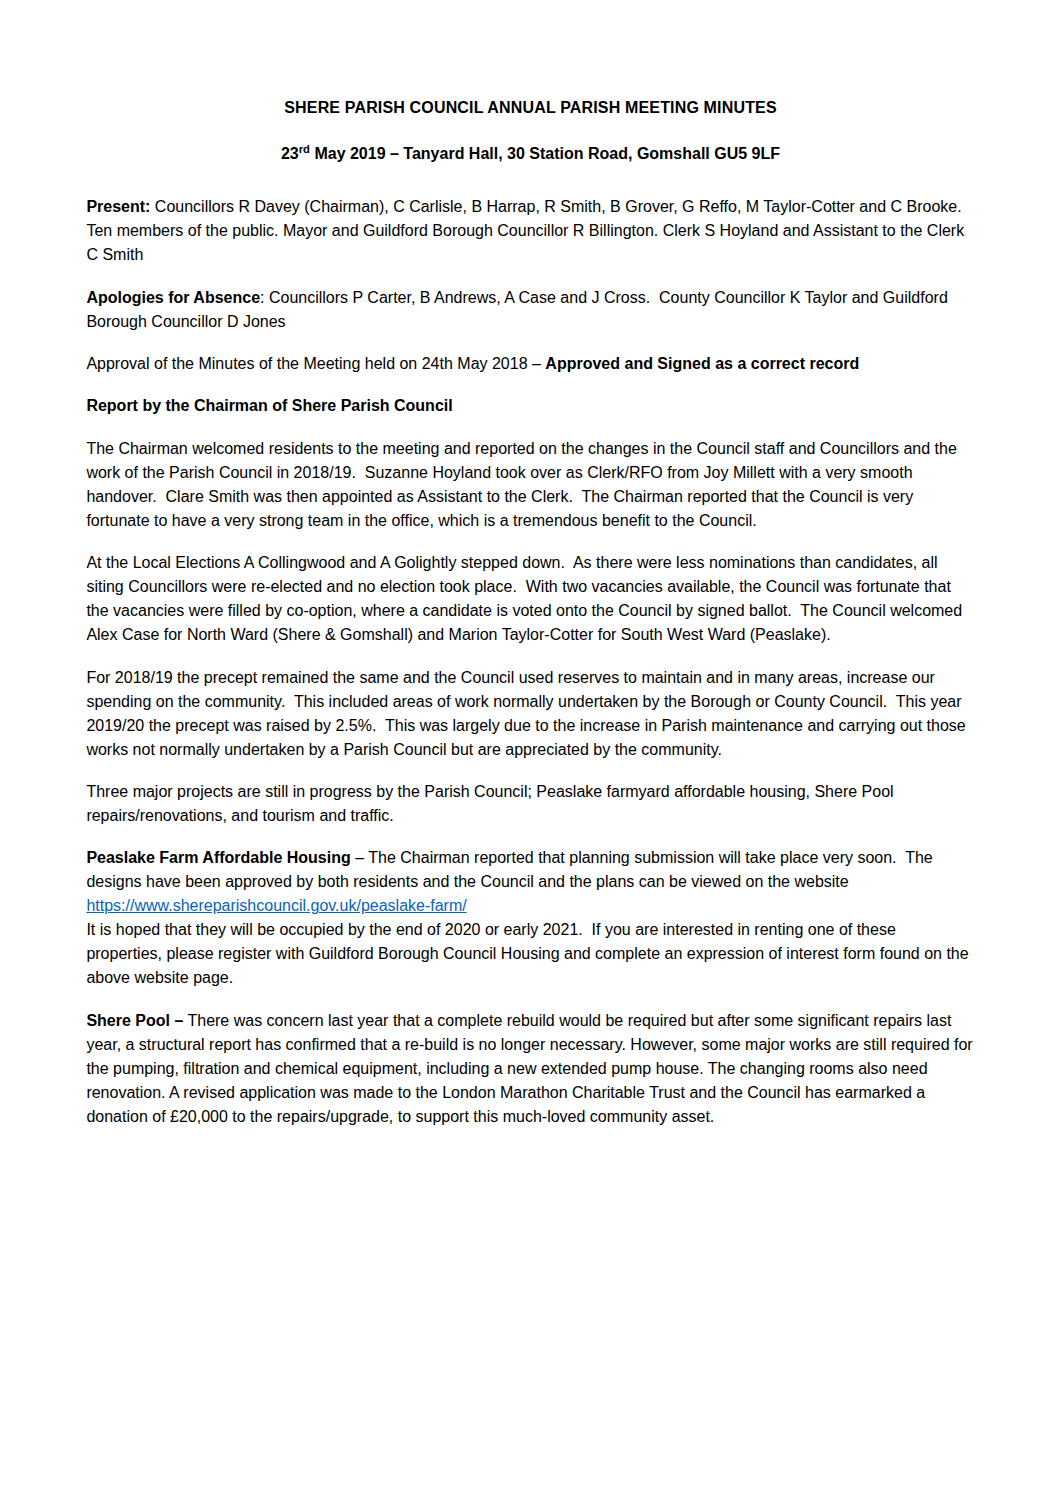SHERE PARISH COUNCIL ANNUAL PARISH MEETING MINUTES
23rd May 2019 – Tanyard Hall, 30 Station Road, Gomshall GU5 9LF
Present: Councillors R Davey (Chairman), C Carlisle, B Harrap, R Smith, B Grover, G Reffo, M Taylor-Cotter and C Brooke. Ten members of the public. Mayor and Guildford Borough Councillor R Billington. Clerk S Hoyland and Assistant to the Clerk C Smith
Apologies for Absence: Councillors P Carter, B Andrews, A Case and J Cross. County Councillor K Taylor and Guildford Borough Councillor D Jones
Approval of the Minutes of the Meeting held on 24th May 2018 – Approved and Signed as a correct record
Report by the Chairman of Shere Parish Council
The Chairman welcomed residents to the meeting and reported on the changes in the Council staff and Councillors and the work of the Parish Council in 2018/19. Suzanne Hoyland took over as Clerk/RFO from Joy Millett with a very smooth handover. Clare Smith was then appointed as Assistant to the Clerk. The Chairman reported that the Council is very fortunate to have a very strong team in the office, which is a tremendous benefit to the Council.
At the Local Elections A Collingwood and A Golightly stepped down. As there were less nominations than candidates, all siting Councillors were re-elected and no election took place. With two vacancies available, the Council was fortunate that the vacancies were filled by co-option, where a candidate is voted onto the Council by signed ballot. The Council welcomed Alex Case for North Ward (Shere & Gomshall) and Marion Taylor-Cotter for South West Ward (Peaslake).
For 2018/19 the precept remained the same and the Council used reserves to maintain and in many areas, increase our spending on the community. This included areas of work normally undertaken by the Borough or County Council. This year 2019/20 the precept was raised by 2.5%. This was largely due to the increase in Parish maintenance and carrying out those works not normally undertaken by a Parish Council but are appreciated by the community.
Three major projects are still in progress by the Parish Council; Peaslake farmyard affordable housing, Shere Pool repairs/renovations, and tourism and traffic.
Peaslake Farm Affordable Housing – The Chairman reported that planning submission will take place very soon. The designs have been approved by both residents and the Council and the plans can be viewed on the website https://www.shereparishcouncil.gov.uk/peaslake-farm/
It is hoped that they will be occupied by the end of 2020 or early 2021. If you are interested in renting one of these properties, please register with Guildford Borough Council Housing and complete an expression of interest form found on the above website page.
Shere Pool – There was concern last year that a complete rebuild would be required but after some significant repairs last year, a structural report has confirmed that a re-build is no longer necessary. However, some major works are still required for the pumping, filtration and chemical equipment, including a new extended pump house. The changing rooms also need renovation. A revised application was made to the London Marathon Charitable Trust and the Council has earmarked a donation of £20,000 to the repairs/upgrade, to support this much-loved community asset.